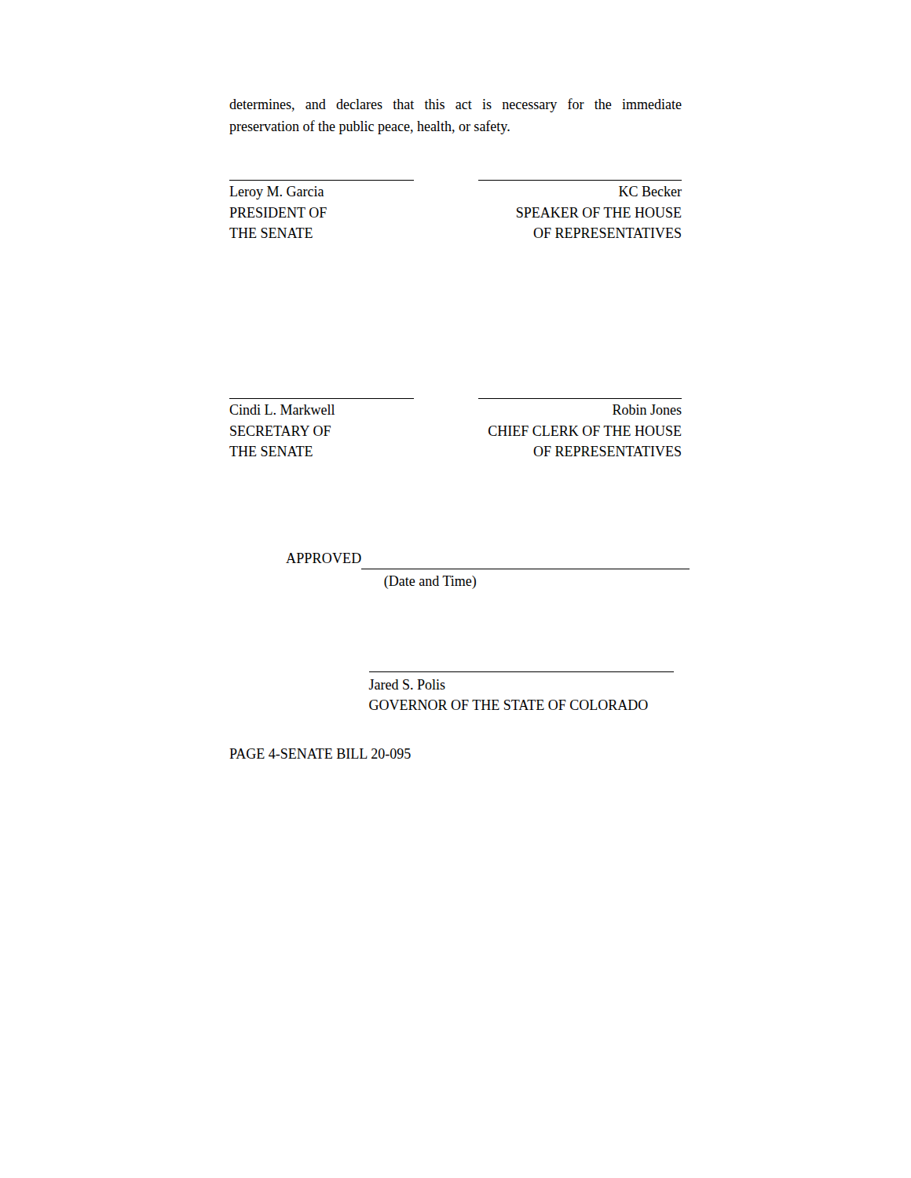determines, and declares that this act is necessary for the immediate preservation of the public peace, health, or safety.
| Leroy M. Garcia PRESIDENT OF THE SENATE | KC Becker SPEAKER OF THE HOUSE OF REPRESENTATIVES |
| Cindi L. Markwell SECRETARY OF THE SENATE | Robin Jones CHIEF CLERK OF THE HOUSE OF REPRESENTATIVES |
APPROVED
(Date and Time)
Jared S. Polis
GOVERNOR OF THE STATE OF COLORADO
PAGE 4-SENATE BILL 20-095